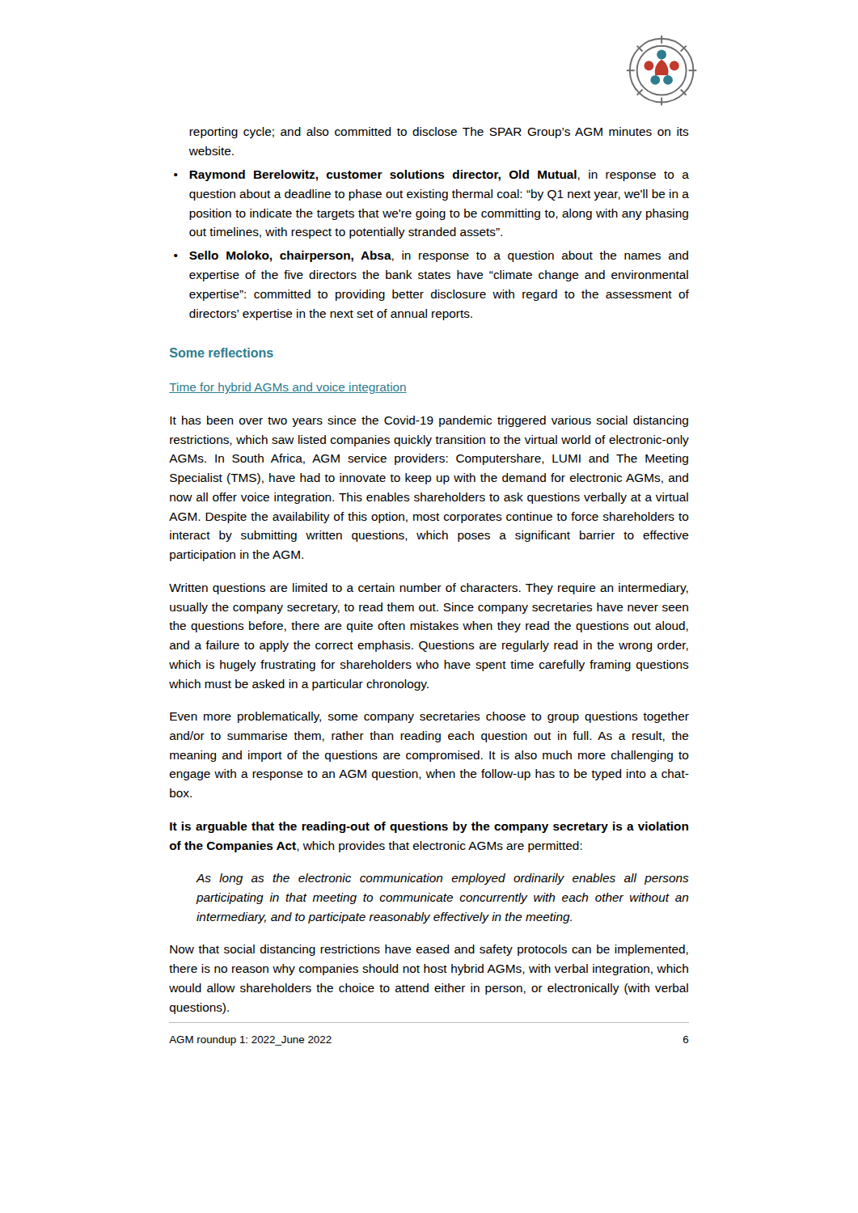reporting cycle; and also committed to disclose The SPAR Group’s AGM minutes on its website.
Raymond Berelowitz, customer solutions director, Old Mutual, in response to a question about a deadline to phase out existing thermal coal: “by Q1 next year, we'll be in a position to indicate the targets that we're going to be committing to, along with any phasing out timelines, with respect to potentially stranded assets”.
Sello Moloko, chairperson, Absa, in response to a question about the names and expertise of the five directors the bank states have “climate change and environmental expertise”: committed to providing better disclosure with regard to the assessment of directors’ expertise in the next set of annual reports.
Some reflections
Time for hybrid AGMs and voice integration
It has been over two years since the Covid-19 pandemic triggered various social distancing restrictions, which saw listed companies quickly transition to the virtual world of electronic-only AGMs. In South Africa, AGM service providers: Computershare, LUMI and The Meeting Specialist (TMS), have had to innovate to keep up with the demand for electronic AGMs, and now all offer voice integration. This enables shareholders to ask questions verbally at a virtual AGM. Despite the availability of this option, most corporates continue to force shareholders to interact by submitting written questions, which poses a significant barrier to effective participation in the AGM.
Written questions are limited to a certain number of characters. They require an intermediary, usually the company secretary, to read them out. Since company secretaries have never seen the questions before, there are quite often mistakes when they read the questions out aloud, and a failure to apply the correct emphasis. Questions are regularly read in the wrong order, which is hugely frustrating for shareholders who have spent time carefully framing questions which must be asked in a particular chronology.
Even more problematically, some company secretaries choose to group questions together and/or to summarise them, rather than reading each question out in full. As a result, the meaning and import of the questions are compromised. It is also much more challenging to engage with a response to an AGM question, when the follow-up has to be typed into a chat-box.
It is arguable that the reading-out of questions by the company secretary is a violation of the Companies Act, which provides that electronic AGMs are permitted:
As long as the electronic communication employed ordinarily enables all persons participating in that meeting to communicate concurrently with each other without an intermediary, and to participate reasonably effectively in the meeting.
Now that social distancing restrictions have eased and safety protocols can be implemented, there is no reason why companies should not host hybrid AGMs, with verbal integration, which would allow shareholders the choice to attend either in person, or electronically (with verbal questions).
AGM roundup 1: 2022_June 2022 6